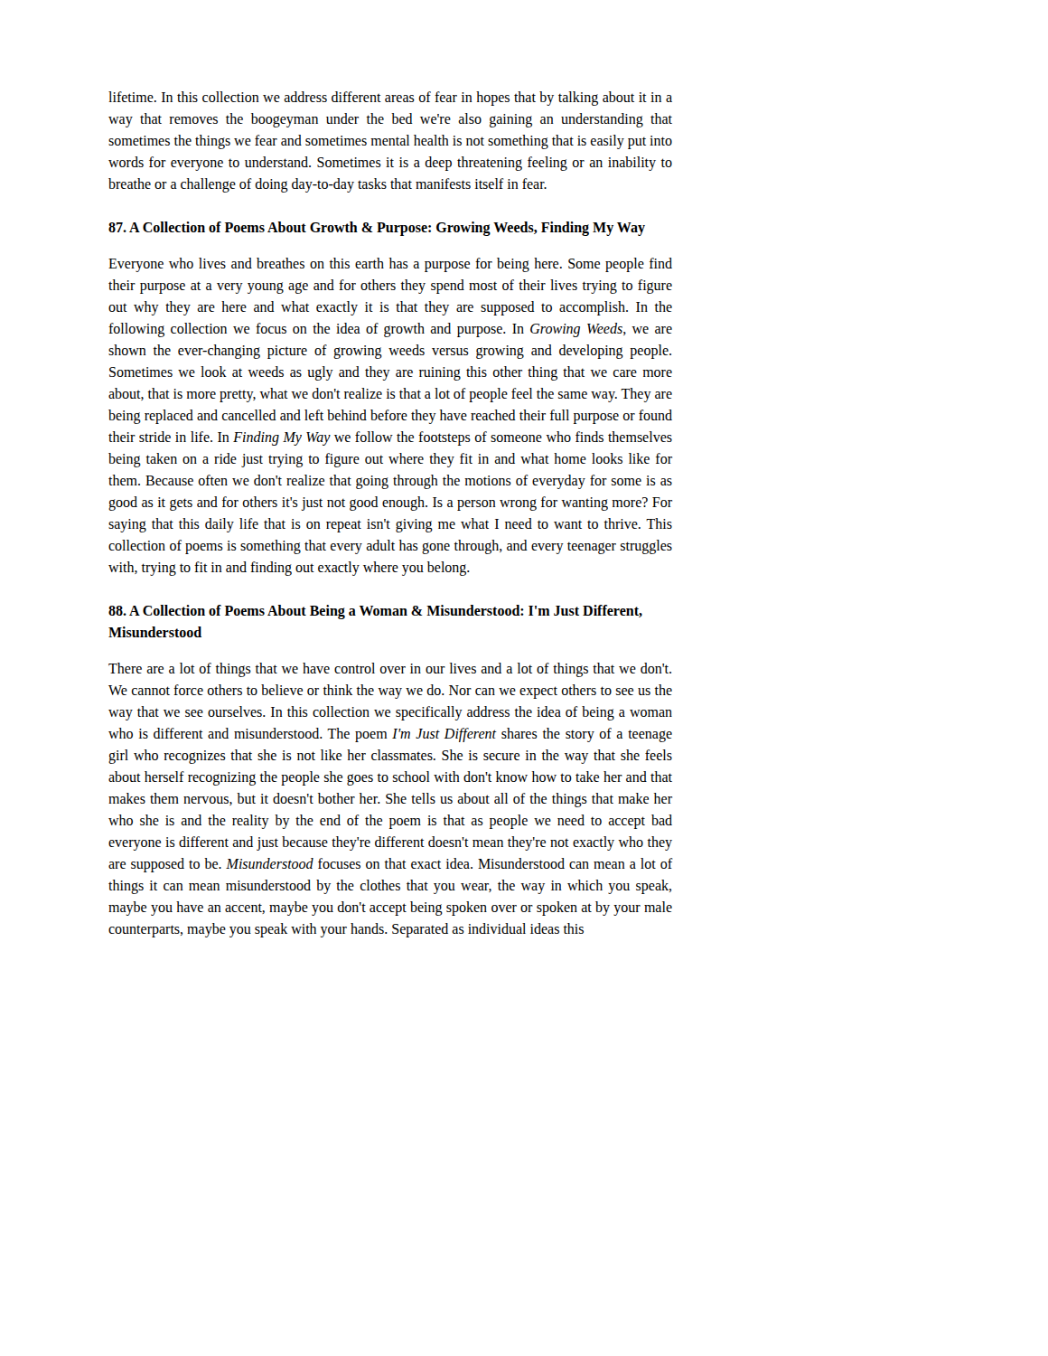lifetime. In this collection we address different areas of fear in hopes that by talking about it in a way that removes the boogeyman under the bed we're also gaining an understanding that sometimes the things we fear and sometimes mental health is not something that is easily put into words for everyone to understand. Sometimes it is a deep threatening feeling or an inability to breathe or a challenge of doing day-to-day tasks that manifests itself in fear.
87. A Collection of Poems About Growth & Purpose: Growing Weeds, Finding My Way
Everyone who lives and breathes on this earth has a purpose for being here. Some people find their purpose at a very young age and for others they spend most of their lives trying to figure out why they are here and what exactly it is that they are supposed to accomplish. In the following collection we focus on the idea of growth and purpose. In Growing Weeds, we are shown the ever-changing picture of growing weeds versus growing and developing people. Sometimes we look at weeds as ugly and they are ruining this other thing that we care more about, that is more pretty, what we don't realize is that a lot of people feel the same way. They are being replaced and cancelled and left behind before they have reached their full purpose or found their stride in life. In Finding My Way we follow the footsteps of someone who finds themselves being taken on a ride just trying to figure out where they fit in and what home looks like for them. Because often we don't realize that going through the motions of everyday for some is as good as it gets and for others it's just not good enough. Is a person wrong for wanting more? For saying that this daily life that is on repeat isn't giving me what I need to want to thrive. This collection of poems is something that every adult has gone through, and every teenager struggles with, trying to fit in and finding out exactly where you belong.
88. A Collection of Poems About Being a Woman & Misunderstood: I'm Just Different, Misunderstood
There are a lot of things that we have control over in our lives and a lot of things that we don't. We cannot force others to believe or think the way we do. Nor can we expect others to see us the way that we see ourselves. In this collection we specifically address the idea of being a woman who is different and misunderstood. The poem I'm Just Different shares the story of a teenage girl who recognizes that she is not like her classmates. She is secure in the way that she feels about herself recognizing the people she goes to school with don't know how to take her and that makes them nervous, but it doesn't bother her. She tells us about all of the things that make her who she is and the reality by the end of the poem is that as people we need to accept bad everyone is different and just because they're different doesn't mean they're not exactly who they are supposed to be. Misunderstood focuses on that exact idea. Misunderstood can mean a lot of things it can mean misunderstood by the clothes that you wear, the way in which you speak, maybe you have an accent, maybe you don't accept being spoken over or spoken at by your male counterparts, maybe you speak with your hands. Separated as individual ideas this